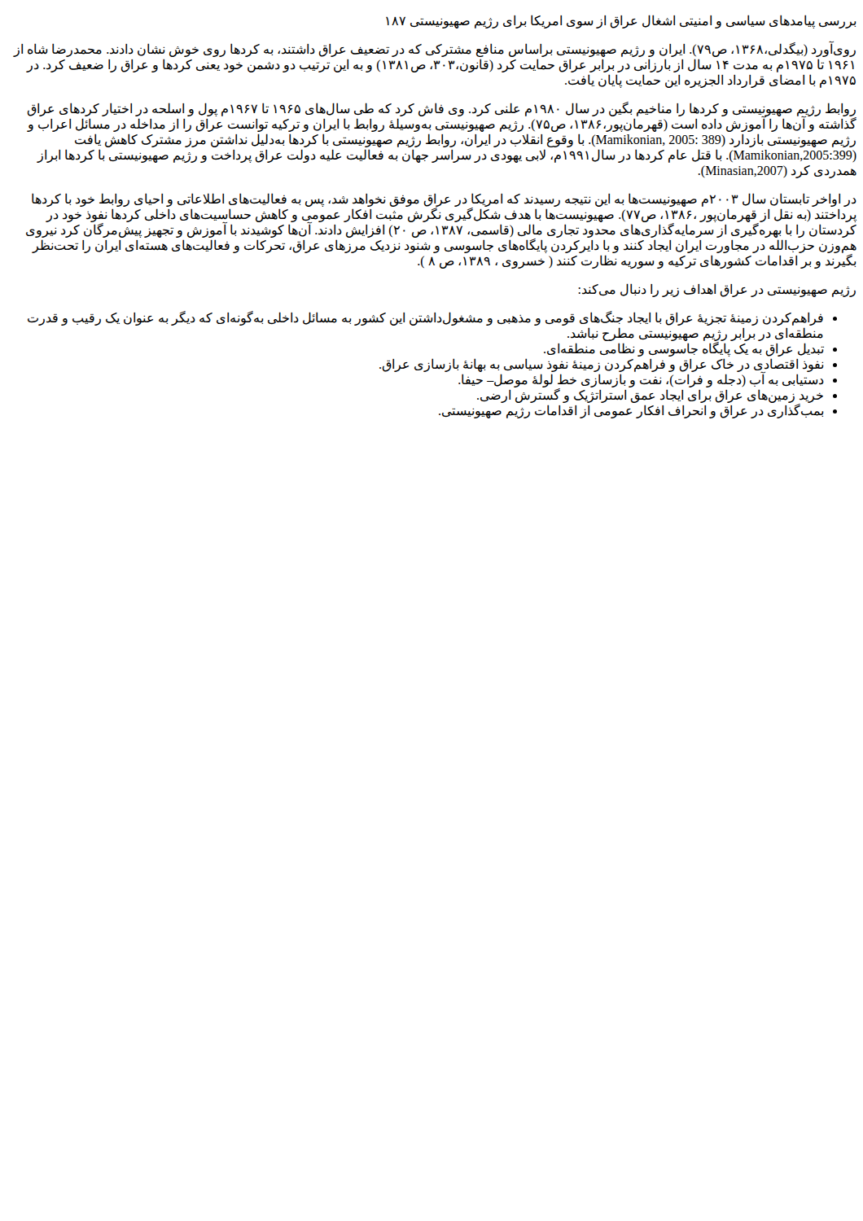بررسی پیامدهای سیاسی و امنیتی اشغال عراق از سوی امریکا برای رژیم صهیونیستی ۱۸۷
روی‌آورد (بیگدلی،۱۳۶۸، ص۷۹). ایران و رژیم صهیونیستی براساس منافع مشترکی که در تضعیف عراق داشتند، به کردها روی خوش نشان دادند. محمدرضا شاه از ۱۹۶۱ تا ۱۹۷۵م به مدت ۱۴ سال از بارزانی در برابر عراق حمایت کرد (قانون،۳۰۳، ص۱۳۸۱) و به این ترتیب دو دشمن خود یعنی کردها و عراق را ضعیف کرد. در ۱۹۷۵م با امضای قرارداد الجزیره این حمایت پایان یافت.
روابط رژیم صهیونیستی و کردها را مناخیم بگین در سال ۱۹۸۰م علنی کرد. وی فاش کرد که طی سال‌های ۱۹۶۵ تا ۱۹۶۷م پول و اسلحه در اختیار کردهای عراق گذاشته و آن‌ها را آموزش داده است (قهرمان‌پور،۱۳۸۶، ص۷۵). رژیم صهیونیستی به‌وسیلهٔ روابط با ایران و ترکیه توانست عراق را از مداخله در مسائل اعراب و رژیم صهیونیستی بازدارد (Mamikonian, 2005: 389). با وقوع انقلاب در ایران، روابط رژیم صهیونیستی با کردها به‌دلیل نداشتن مرز مشترک کاهش یافت (Mamikonian,2005:399). با قتل عام کردها در سال۱۹۹۱م، لابی یهودی در سراسر جهان به فعالیت علیه دولت عراق پرداخت و رژیم صهیونیستی با کردها ابراز همدردی کرد (Minasian,2007).
در اواخر تابستان سال ۲۰۰۳م صهیونیست‌ها به این نتیجه رسیدند که امریکا در عراق موفق نخواهد شد، پس به فعالیت‌های اطلاعاتی و احیای روابط خود با کردها پرداختند (به نقل از قهرمان‌پور ،۱۳۸۶، ص۷۷). صهیونیست‌ها با هدف شکل‌گیری نگرش مثبت افکار عمومی و کاهش حساسیت‌های داخلی کردها نفوذ خود در کردستان را با بهره‌گیری از سرمایه‌گذاری‌های محدود تجاری مالی (قاسمی، ۱۳۸۷، ص ۲۰) افزایش دادند. آن‌ها کوشیدند با آموزش و تجهیز پیش‌مرگان کرد نیروی هم‌وزن حزب‌الله در مجاورت ایران ایجاد کنند و با دایرکردن پایگاه‌های جاسوسی و شنود نزدیک مرزهای عراق، تحرکات و فعالیت‌های هسته‌ای ایران را تحت‌نظر بگیرند و بر اقدامات کشورهای ترکیه و سوریه نظارت کنند ( خسروی ، ۱۳۸۹، ص ۸ ).
رژیم صهیونیستی در عراق اهداف زیر را دنبال می‌کند:
فراهم‌کردن زمینهٔ تجزیهٔ عراق با ایجاد جنگ‌های قومی و مذهبی و مشغول‌داشتن این کشور به مسائل داخلی به‌گونه‌ای که دیگر به عنوان یک رقیب و قدرت منطقه‌ای در برابر رژیم صهیونیستی مطرح نباشد.
تبدیل عراق به یک پایگاه جاسوسی و نظامی منطقه‌ای.
نفوذ اقتصادی در خاک عراق و فراهم‌کردن زمینهٔ نفوذ سیاسی به بهانهٔ بازسازی عراق.
دستیابی به آب (دجله و فرات)، نفت و بازسازی خط لولهٔ موصل– حیفا.
خرید زمین‌های عراق برای ایجاد عمق استراتژیک و گسترش ارضی.
بمب‌گذاری در عراق و انحراف افکار عمومی از اقدامات رژیم صهیونیستی.